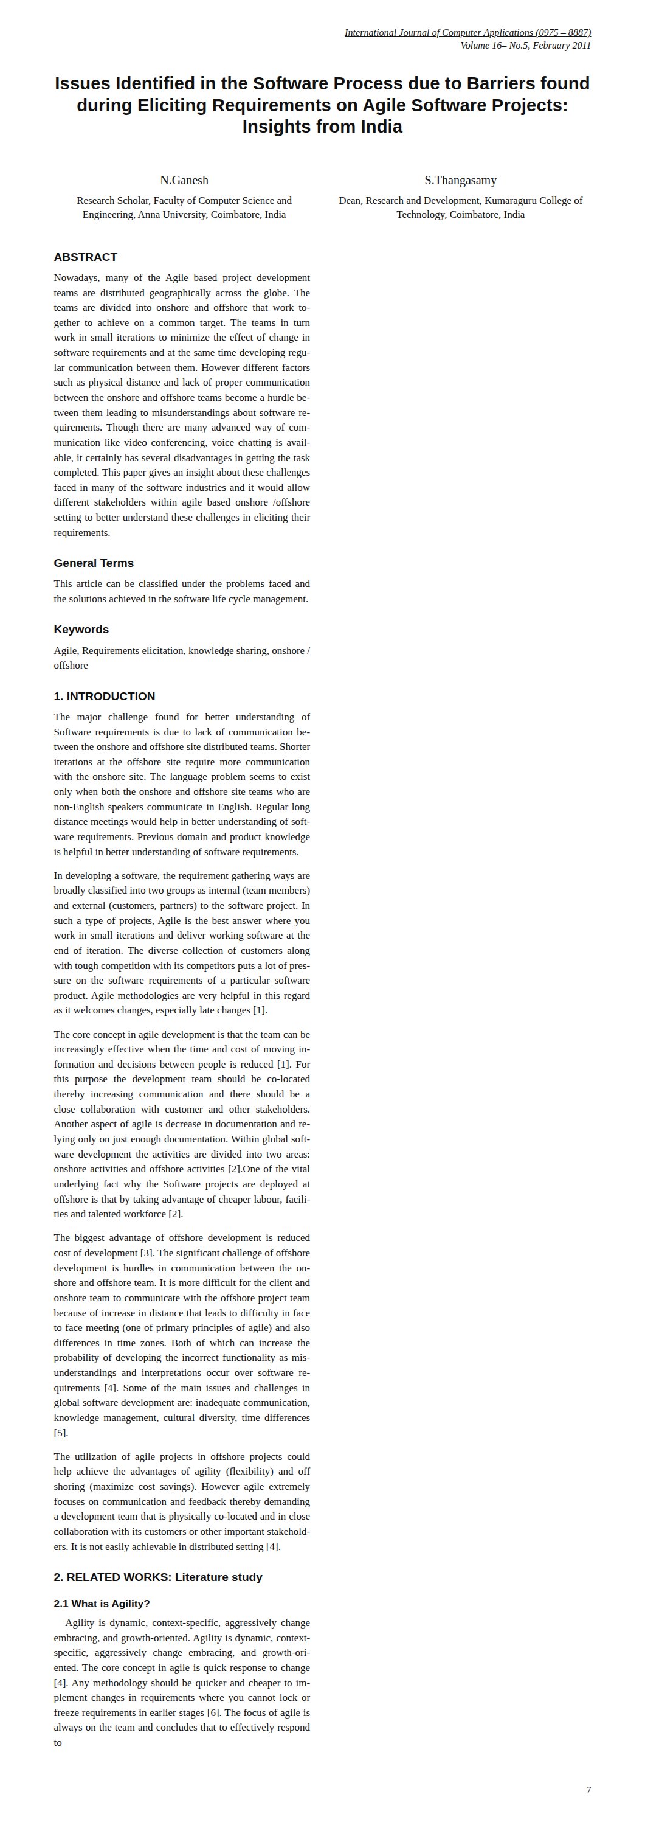International Journal of Computer Applications (0975 – 8887) Volume 16– No.5, February 2011
Issues Identified in the Software Process due to Barriers found during Eliciting Requirements on Agile Software Projects: Insights from India
N.Ganesh
Research Scholar, Faculty of Computer Science and Engineering, Anna University, Coimbatore, India
S.Thangasamy
Dean, Research and Development, Kumaraguru College of Technology, Coimbatore, India
ABSTRACT
Nowadays, many of the Agile based project development teams are distributed geographically across the globe. The teams are divided into onshore and offshore that work together to achieve on a common target. The teams in turn work in small iterations to minimize the effect of change in software requirements and at the same time developing regular communication between them. However different factors such as physical distance and lack of proper communication between the onshore and offshore teams become a hurdle between them leading to misunderstandings about software requirements. Though there are many advanced way of communication like video conferencing, voice chatting is available, it certainly has several disadvantages in getting the task completed. This paper gives an insight about these challenges faced in many of the software industries and it would allow different stakeholders within agile based onshore /offshore setting to better understand these challenges in eliciting their requirements.
General Terms
This article can be classified under the problems faced and the solutions achieved in the software life cycle management.
Keywords
Agile, Requirements elicitation, knowledge sharing, onshore / offshore
1. INTRODUCTION
The major challenge found for better understanding of Software requirements is due to lack of communication between the onshore and offshore site distributed teams. Shorter iterations at the offshore site require more communication with the onshore site. The language problem seems to exist only when both the onshore and offshore site teams who are non-English speakers communicate in English. Regular long distance meetings would help in better understanding of software requirements. Previous domain and product knowledge is helpful in better understanding of software requirements.
In developing a software, the requirement gathering ways are broadly classified into two groups as internal (team members) and external (customers, partners) to the software project. In such a type of projects, Agile is the best answer where you work in small iterations and deliver working software at the end of iteration. The diverse collection of customers along with tough competition with its competitors puts a lot of pressure on the software requirements of a particular software product. Agile methodologies are very helpful in this regard as it welcomes changes, especially late changes [1].
The core concept in agile development is that the team can be increasingly effective when the time and cost of moving information and decisions between people is reduced [1]. For this purpose the development team should be co-located thereby increasing communication and there should be a close collaboration with customer and other stakeholders. Another aspect of agile is decrease in documentation and relying only on just enough documentation. Within global software development the activities are divided into two areas: onshore activities and offshore activities [2].One of the vital underlying fact why the Software projects are deployed at offshore is that by taking advantage of cheaper labour, facilities and talented workforce [2].
The biggest advantage of offshore development is reduced cost of development [3]. The significant challenge of offshore development is hurdles in communication between the onshore and offshore team. It is more difficult for the client and onshore team to communicate with the offshore project team because of increase in distance that leads to difficulty in face to face meeting (one of primary principles of agile) and also differences in time zones. Both of which can increase the probability of developing the incorrect functionality as misunderstandings and interpretations occur over software requirements [4]. Some of the main issues and challenges in global software development are: inadequate communication, knowledge management, cultural diversity, time differences [5].
The utilization of agile projects in offshore projects could help achieve the advantages of agility (flexibility) and off shoring (maximize cost savings). However agile extremely focuses on communication and feedback thereby demanding a development team that is physically co-located and in close collaboration with its customers or other important stakeholders. It is not easily achievable in distributed setting [4].
2. RELATED WORKS: Literature study
2.1 What is Agility?
Agility is dynamic, context-specific, aggressively change embracing, and growth-oriented. Agility is dynamic, context-specific, aggressively change embracing, and growth-oriented. The core concept in agile is quick response to change [4]. Any methodology should be quicker and cheaper to implement changes in requirements where you cannot lock or freeze requirements in earlier stages [6]. The focus of agile is always on the team and concludes that to effectively respond to
7